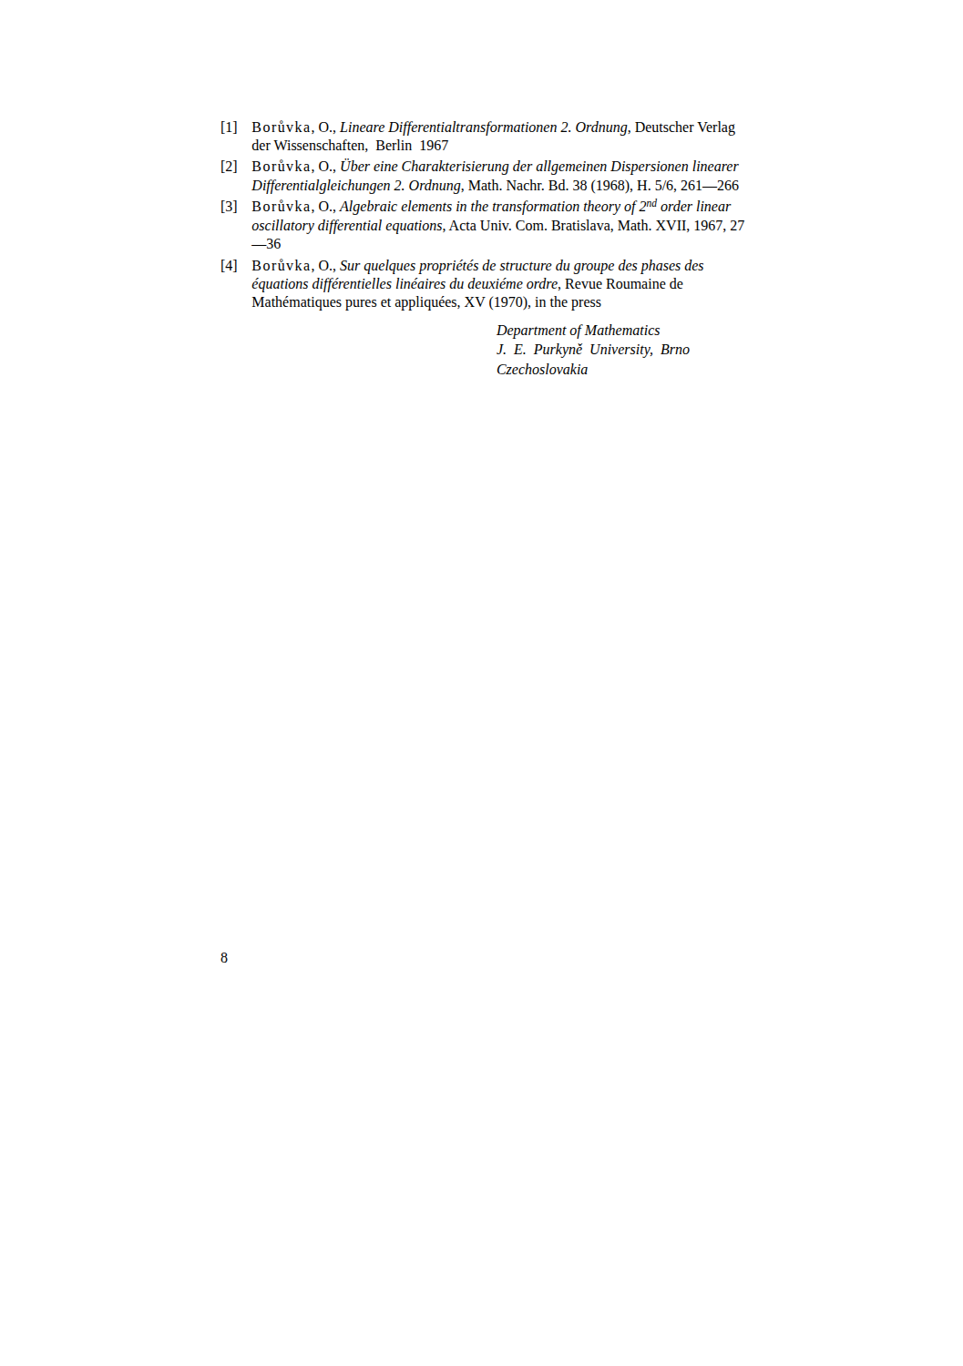[1] Borůvka, O., Lineare Differentialtransformationen 2. Ordnung, Deutscher Verlag der Wissenschaften, Berlin 1967
[2] Borůvka, O., Über eine Charakterisierung der allgemeinen Dispersionen linearer Differentialgleichungen 2. Ordnung, Math. Nachr. Bd. 38 (1968), H. 5/6, 261—266
[3] Borůvka, O., Algebraic elements in the transformation theory of 2nd order linear oscillatory differential equations, Acta Univ. Com. Bratislava, Math. XVII, 1967, 27—36
[4] Borůvka, O., Sur quelques propriétés de structure du groupe des phases des équations différentielles linéaires du deuxiéme ordre, Revue Roumaine de Mathématiques pures et appliquées, XV (1970), in the press
Department of Mathematics
J. E. Purkyně University, Brno
Czechoslovakia
8